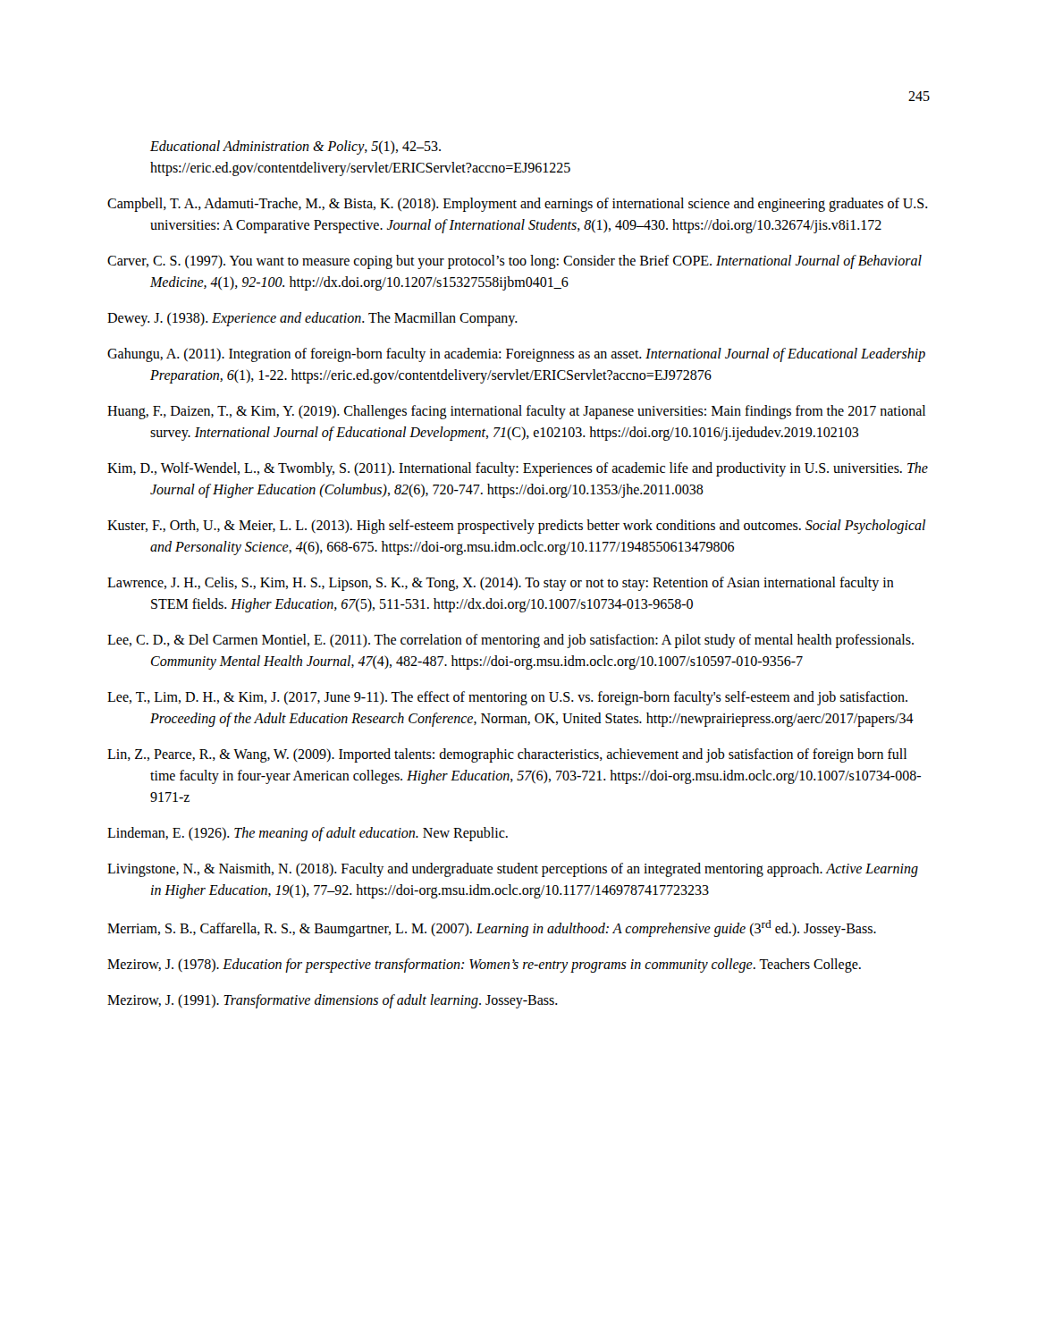245
Educational Administration & Policy, 5(1), 42–53.
https://eric.ed.gov/contentdelivery/servlet/ERICServlet?accno=EJ961225
Campbell, T. A., Adamuti-Trache, M., & Bista, K. (2018). Employment and earnings of international science and engineering graduates of U.S. universities: A Comparative Perspective. Journal of International Students, 8(1), 409–430. https://doi.org/10.32674/jis.v8i1.172
Carver, C. S. (1997). You want to measure coping but your protocol’s too long: Consider the Brief COPE. International Journal of Behavioral Medicine, 4(1), 92-100. http://dx.doi.org/10.1207/s15327558ijbm0401_6
Dewey. J. (1938). Experience and education. The Macmillan Company.
Gahungu, A. (2011). Integration of foreign-born faculty in academia: Foreignness as an asset. International Journal of Educational Leadership Preparation, 6(1), 1-22. https://eric.ed.gov/contentdelivery/servlet/ERICServlet?accno=EJ972876
Huang, F., Daizen, T., & Kim, Y. (2019). Challenges facing international faculty at Japanese universities: Main findings from the 2017 national survey. International Journal of Educational Development, 71(C), e102103. https://doi.org/10.1016/j.ijedudev.2019.102103
Kim, D., Wolf-Wendel, L., & Twombly, S. (2011). International faculty: Experiences of academic life and productivity in U.S. universities. The Journal of Higher Education (Columbus), 82(6), 720-747. https://doi.org/10.1353/jhe.2011.0038
Kuster, F., Orth, U., & Meier, L. L. (2013). High self-esteem prospectively predicts better work conditions and outcomes. Social Psychological and Personality Science, 4(6), 668-675. https://doi-org.msu.idm.oclc.org/10.1177/1948550613479806
Lawrence, J. H., Celis, S., Kim, H. S., Lipson, S. K., & Tong, X. (2014). To stay or not to stay: Retention of Asian international faculty in STEM fields. Higher Education, 67(5), 511-531. http://dx.doi.org/10.1007/s10734-013-9658-0
Lee, C. D., & Del Carmen Montiel, E. (2011). The correlation of mentoring and job satisfaction: A pilot study of mental health professionals. Community Mental Health Journal, 47(4), 482-487. https://doi-org.msu.idm.oclc.org/10.1007/s10597-010-9356-7
Lee, T., Lim, D. H., & Kim, J. (2017, June 9-11). The effect of mentoring on U.S. vs. foreign-born faculty's self-esteem and job satisfaction. Proceeding of the Adult Education Research Conference, Norman, OK, United States. http://newprairiepress.org/aerc/2017/papers/34
Lin, Z., Pearce, R., & Wang, W. (2009). Imported talents: demographic characteristics, achievement and job satisfaction of foreign born full time faculty in four-year American colleges. Higher Education, 57(6), 703-721. https://doi-org.msu.idm.oclc.org/10.1007/s10734-008-9171-z
Lindeman, E. (1926). The meaning of adult education. New Republic.
Livingstone, N., & Naismith, N. (2018). Faculty and undergraduate student perceptions of an integrated mentoring approach. Active Learning in Higher Education, 19(1), 77–92. https://doi-org.msu.idm.oclc.org/10.1177/1469787417723233
Merriam, S. B., Caffarella, R. S., & Baumgartner, L. M. (2007). Learning in adulthood: A comprehensive guide (3rd ed.). Jossey-Bass.
Mezirow, J. (1978). Education for perspective transformation: Women’s re-entry programs in community college. Teachers College.
Mezirow, J. (1991). Transformative dimensions of adult learning. Jossey-Bass.